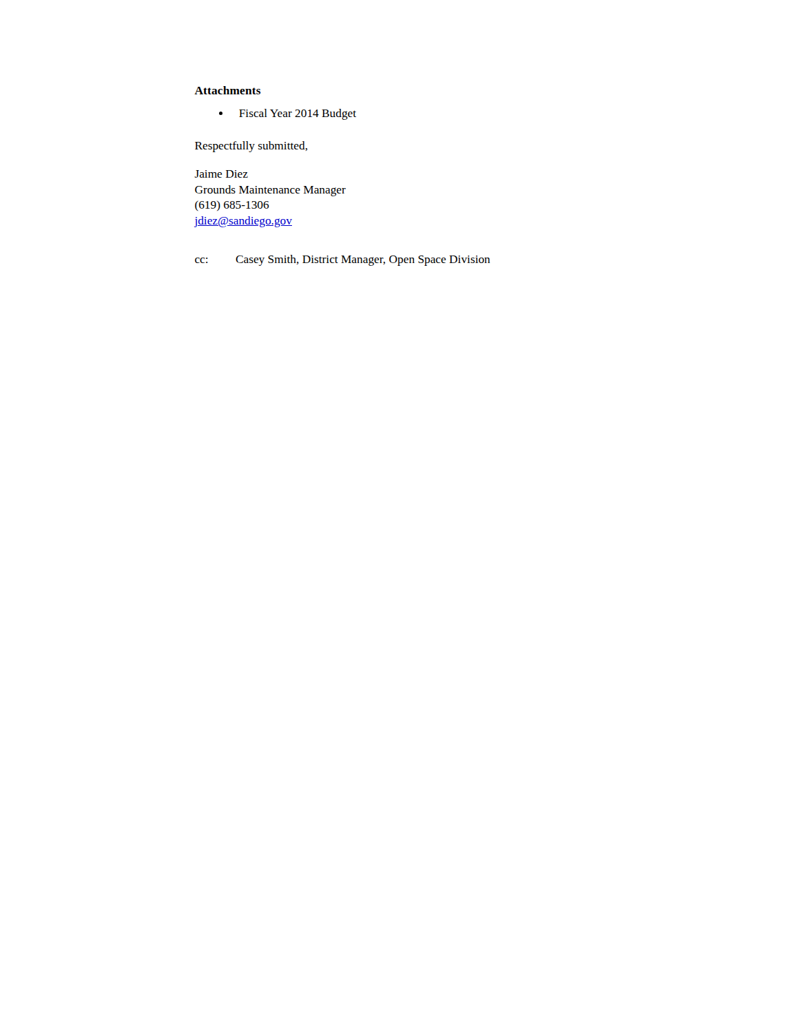Attachments
Fiscal Year 2014 Budget
Respectfully submitted,
Jaime Diez
Grounds Maintenance Manager
(619) 685-1306
jdiez@sandiego.gov
cc: Casey Smith, District Manager, Open Space Division